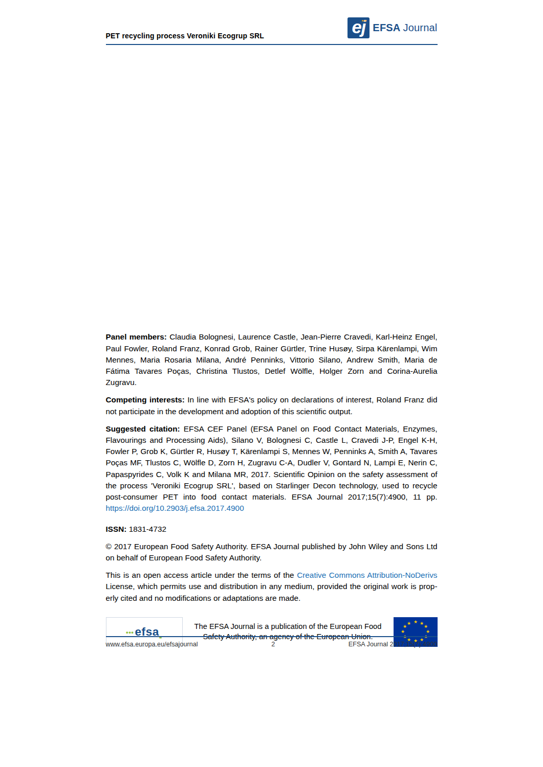PET recycling process Veroniki Ecogrup SRL
ej••• EFSA Journal
Panel members: Claudia Bolognesi, Laurence Castle, Jean-Pierre Cravedi, Karl-Heinz Engel, Paul Fowler, Roland Franz, Konrad Grob, Rainer Gürtler, Trine Husøy, Sirpa Kärenlampi, Wim Mennes, Maria Rosaria Milana, André Penninks, Vittorio Silano, Andrew Smith, Maria de Fátima Tavares Poças, Christina Tlustos, Detlef Wölfle, Holger Zorn and Corina-Aurelia Zugravu.
Competing interests: In line with EFSA's policy on declarations of interest, Roland Franz did not participate in the development and adoption of this scientific output.
Suggested citation: EFSA CEF Panel (EFSA Panel on Food Contact Materials, Enzymes, Flavourings and Processing Aids), Silano V, Bolognesi C, Castle L, Cravedi J-P, Engel K-H, Fowler P, Grob K, Gürtler R, Husøy T, Kärenlampi S, Mennes W, Penninks A, Smith A, Tavares Poças MF, Tlustos C, Wölfle D, Zorn H, Zugravu C-A, Dudler V, Gontard N, Lampi E, Nerin C, Papaspyrides C, Volk K and Milana MR, 2017. Scientific Opinion on the safety assessment of the process 'Veroniki Ecogrup SRL', based on Starlinger Decon technology, used to recycle post-consumer PET into food contact materials. EFSA Journal 2017;15(7):4900, 11 pp. https://doi.org/10.2903/j.efsa.2017.4900
ISSN: 1831-4732
© 2017 European Food Safety Authority. EFSA Journal published by John Wiley and Sons Ltd on behalf of European Food Safety Authority.
This is an open access article under the terms of the Creative Commons Attribution-NoDerivs License, which permits use and distribution in any medium, provided the original work is properly cited and no modifications or adaptations are made.
•••efsa■
The EFSA Journal is a publication of the European Food
Safety Authority, an agency of the European Union.
★ ★ ★ ★ ★ ★ ★ ★ ★ ★ ★ ★
www.efsa.europa.eu/efsajournal
2
EFSA Journal 2017;15(7):4900